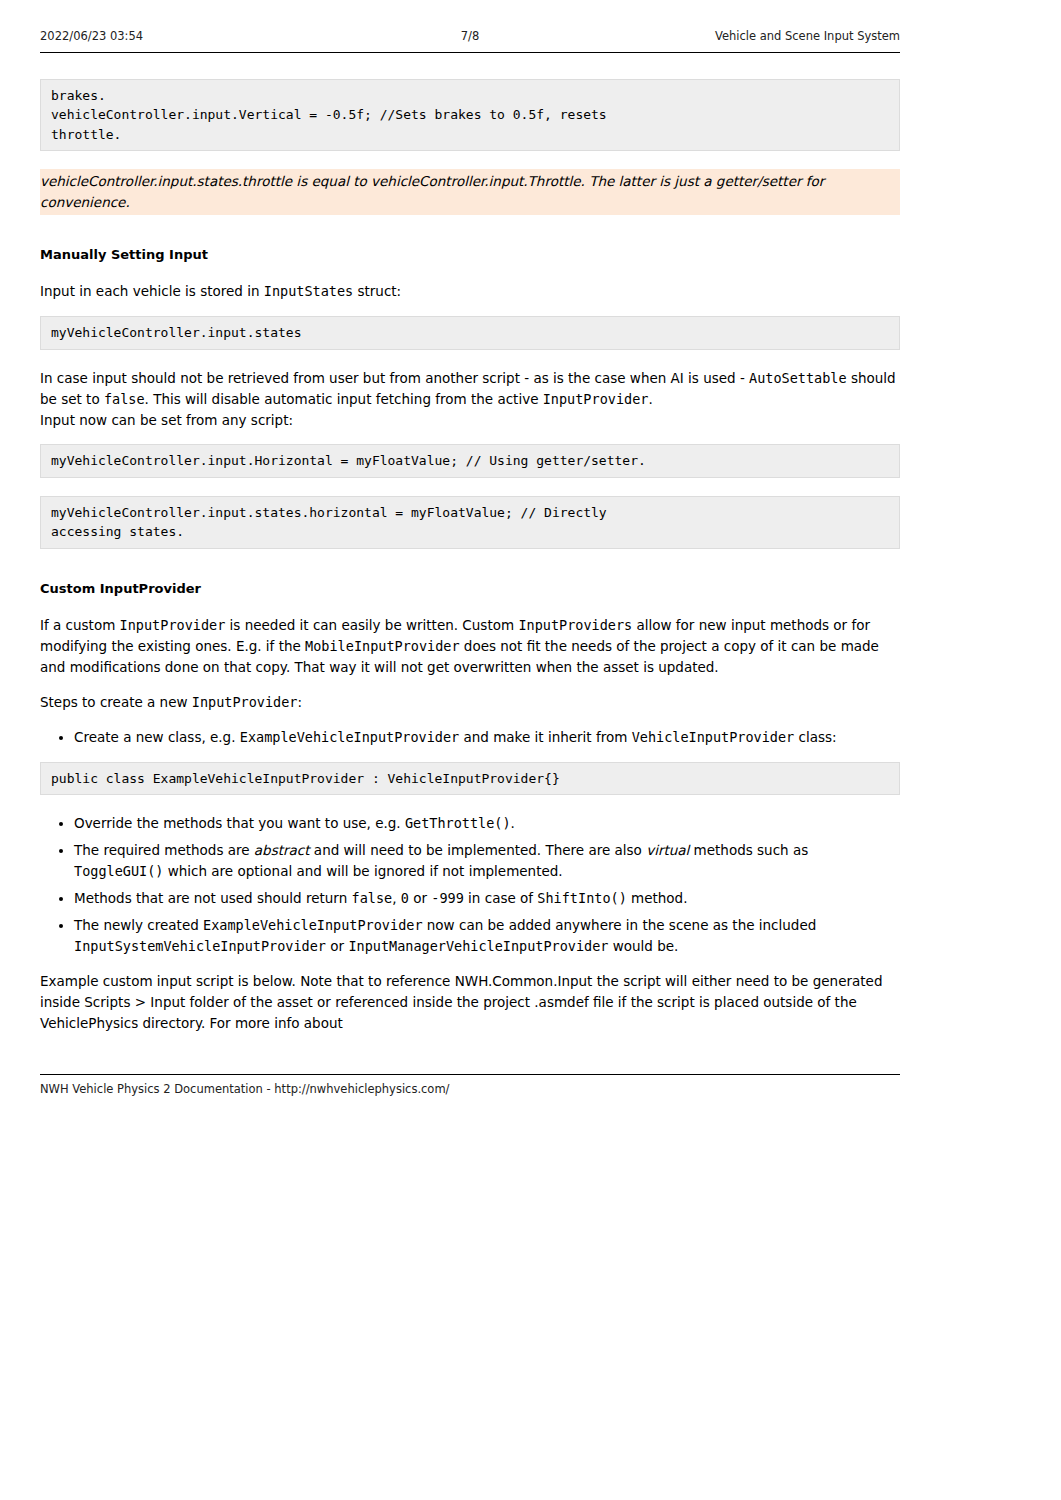2022/06/23 03:54
7/8
Vehicle and Scene Input System
brakes.
vehicleController.input.Vertical = -0.5f; //Sets brakes to 0.5f, resets
throttle.
vehicleController.input.states.throttle is equal to vehicleController.input.Throttle. The latter is just a getter/setter for convenience.
Manually Setting Input
Input in each vehicle is stored in InputStates struct:
myVehicleController.input.states
In case input should not be retrieved from user but from another script - as is the case when AI is used - AutoSettable should be set to false. This will disable automatic input fetching from the active InputProvider.
Input now can be set from any script:
myVehicleController.input.Horizontal = myFloatValue; // Using getter/setter.
myVehicleController.input.states.horizontal = myFloatValue; // Directly
accessing states.
Custom InputProvider
If a custom InputProvider is needed it can easily be written. Custom InputProviders allow for new input methods or for modifying the existing ones. E.g. if the MobileInputProvider does not fit the needs of the project a copy of it can be made and modifications done on that copy. That way it will not get overwritten when the asset is updated.
Steps to create a new InputProvider:
Create a new class, e.g. ExampleVehicleInputProvider and make it inherit from VehicleInputProvider class:
public class ExampleVehicleInputProvider : VehicleInputProvider{}
Override the methods that you want to use, e.g. GetThrottle().
The required methods are abstract and will need to be implemented. There are also virtual methods such as ToggleGUI() which are optional and will be ignored if not implemented.
Methods that are not used should return false, 0 or -999 in case of ShiftInto() method.
The newly created ExampleVehicleInputProvider now can be added anywhere in the scene as the included InputSystemVehicleInputProvider or InputManagerVehicleInputProvider would be.
Example custom input script is below. Note that to reference NWH.Common.Input the script will either need to be generated inside Scripts > Input folder of the asset or referenced inside the project .asmdef file if the script is placed outside of the VehiclePhysics directory. For more info about
NWH Vehicle Physics 2 Documentation - http://nwhvehiclephysics.com/